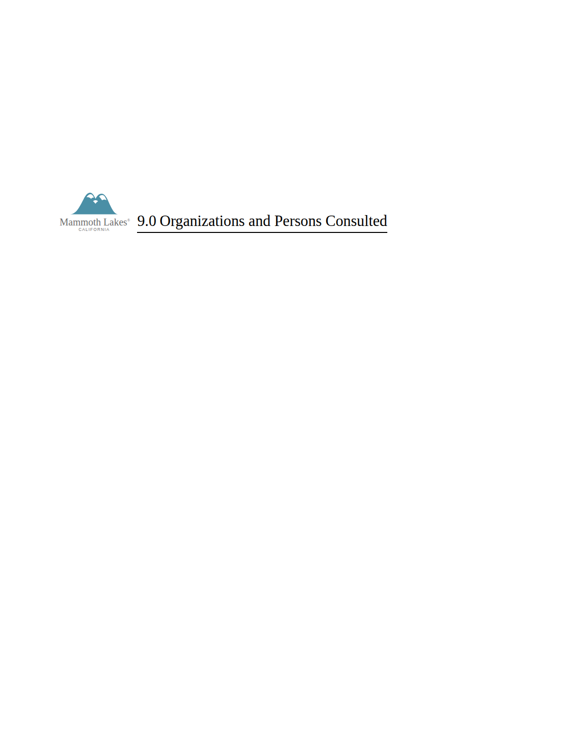Mammoth Lakes®
CALIFORNIA
9.0 Organizations and Persons Consulted